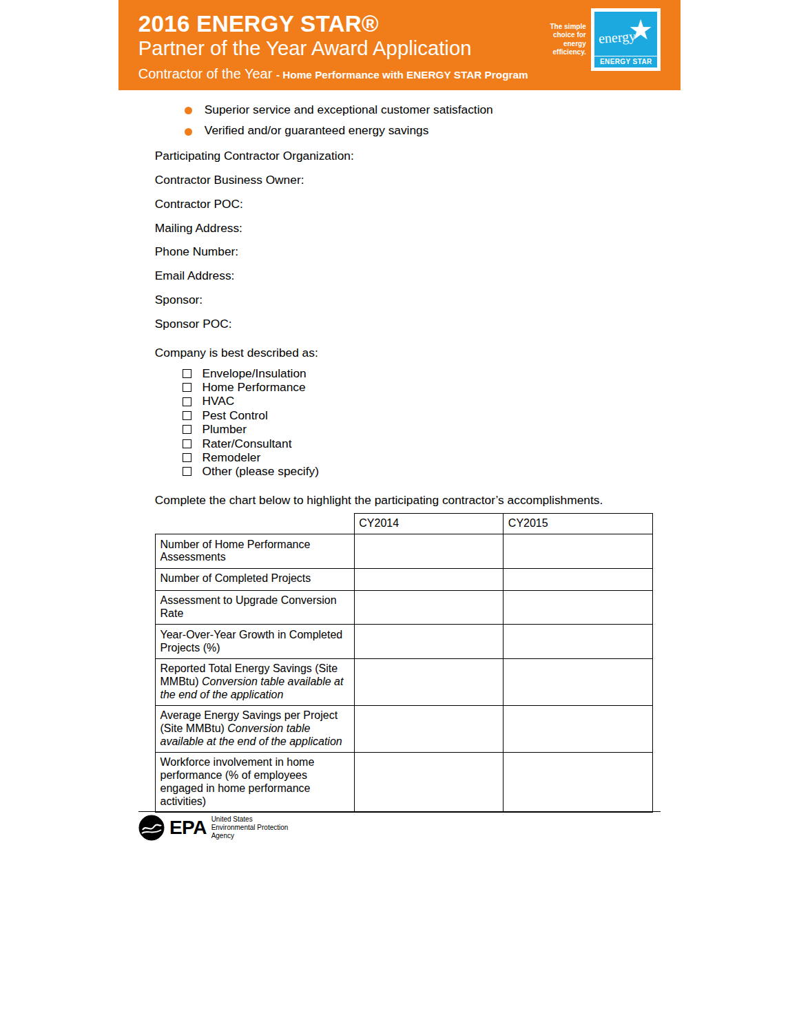2016 ENERGY STAR®
Partner of the Year Award Application
Contractor of the Year - Home Performance with ENERGY STAR Program
The simple
choice for
energy
efficiency.
★ energy
ENERGY STAR
Superior service and exceptional customer satisfaction
Verified and/or guaranteed energy savings
Participating Contractor Organization:
Contractor Business Owner:
Contractor POC:
Mailing Address:
Phone Number:
Email Address:
Sponsor:
Sponsor POC:
Company is best described as:
Envelope/Insulation
Home Performance
HVAC
Pest Control
Plumber
Rater/Consultant
Remodeler
Other (please specify)
Complete the chart below to highlight the participating contractor’s accomplishments.
| | CY2014 | CY2015 |
| --- | --- | --- |
| Number of Home Performance Assessments | | |
| Number of Completed Projects | | |
| Assessment to Upgrade Conversion Rate | | |
| Year-Over-Year Growth in Completed Projects (%) | | |
| Reported Total Energy Savings (Site MMBtu) Conversion table available at the end of the application | | |
| Average Energy Savings per Project (Site MMBtu) Conversion table available at the end of the application | | |
| Workforce involvement in home performance (% of employees engaged in home performance activities) | | |
EPA
United States
Environmental Protection
Agency